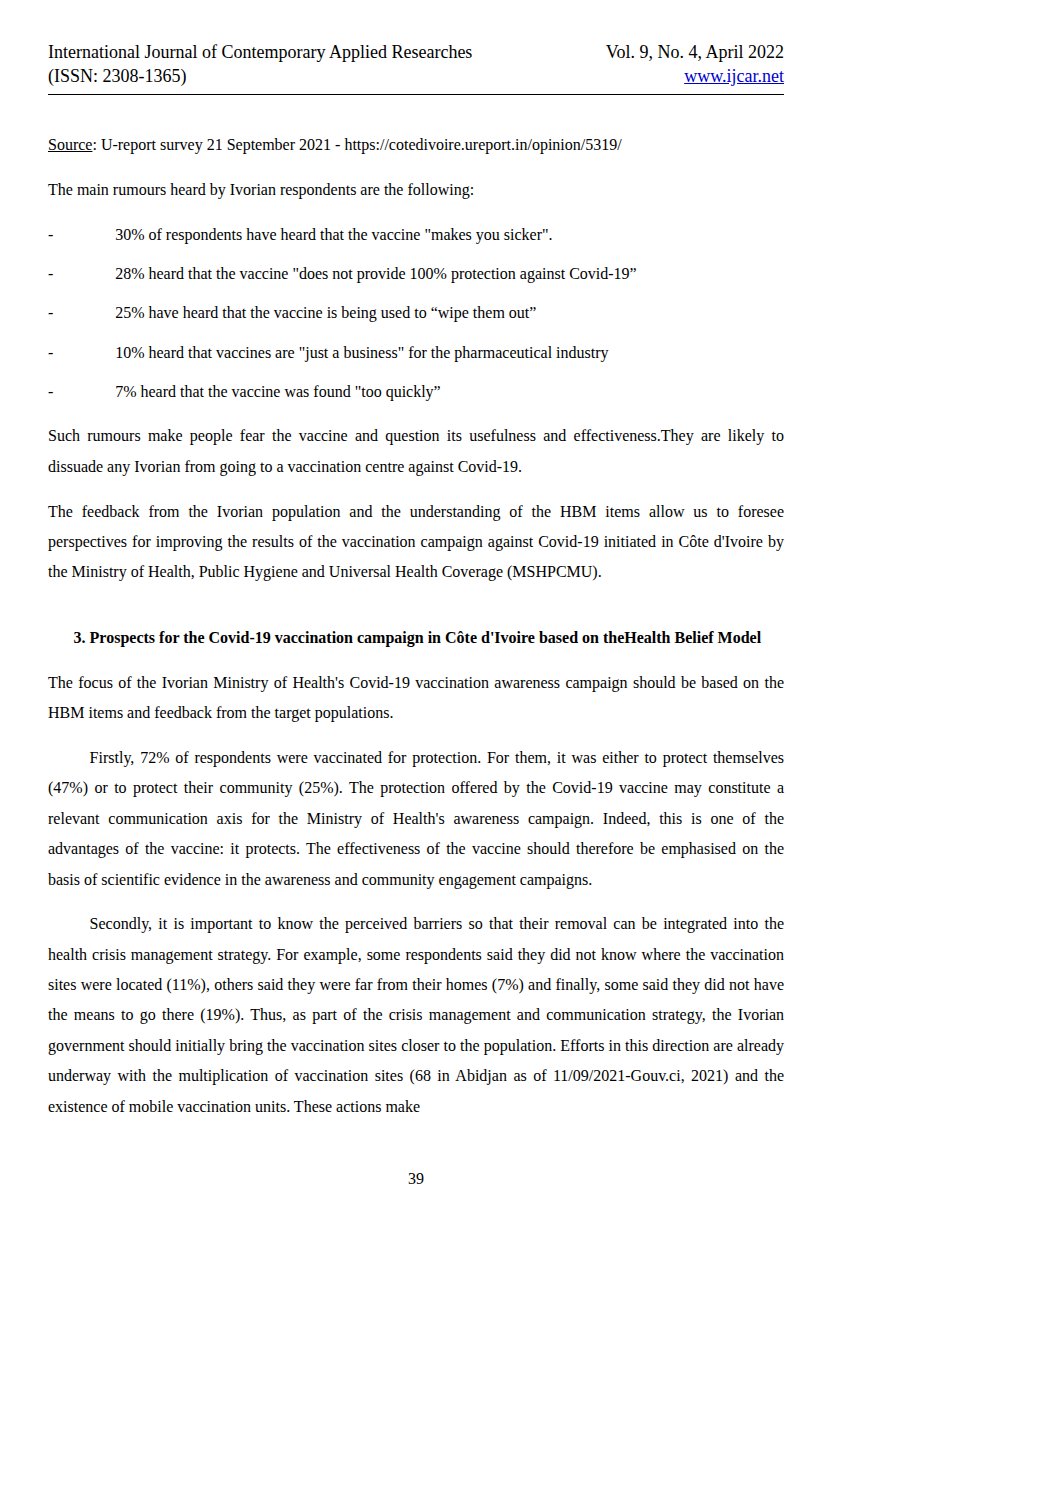International Journal of Contemporary Applied Researches
(ISSN: 2308-1365)
Vol. 9, No. 4, April 2022
www.ijcar.net
Source: U-report survey 21 September 2021 - https://cotedivoire.ureport.in/opinion/5319/
The main rumours heard by Ivorian respondents are the following:
-30% of respondents have heard that the vaccine "makes you sicker".
-28% heard that the vaccine "does not provide 100% protection against Covid-19”
-25% have heard that the vaccine is being used to “wipe them out”
-10% heard that vaccines are "just a business" for the pharmaceutical industry
-7% heard that the vaccine was found "too quickly”
Such rumours make people fear the vaccine and question its usefulness and effectiveness.They are likely to dissuade any Ivorian from going to a vaccination centre against Covid-19.
The feedback from the Ivorian population and the understanding of the HBM items allow us to foresee perspectives for improving the results of the vaccination campaign against Covid-19 initiated in Côte d'Ivoire by the Ministry of Health, Public Hygiene and Universal Health Coverage (MSHPCMU).
3. Prospects for the Covid-19 vaccination campaign in Côte d'Ivoire based on theHealth Belief Model
The focus of the Ivorian Ministry of Health's Covid-19 vaccination awareness campaign should be based on the HBM items and feedback from the target populations.
Firstly, 72% of respondents were vaccinated for protection. For them, it was either to protect themselves (47%) or to protect their community (25%). The protection offered by the Covid-19 vaccine may constitute a relevant communication axis for the Ministry of Health's awareness campaign. Indeed, this is one of the advantages of the vaccine: it protects. The effectiveness of the vaccine should therefore be emphasised on the basis of scientific evidence in the awareness and community engagement campaigns.
Secondly, it is important to know the perceived barriers so that their removal can be integrated into the health crisis management strategy. For example, some respondents said they did not know where the vaccination sites were located (11%), others said they were far from their homes (7%) and finally, some said they did not have the means to go there (19%). Thus, as part of the crisis management and communication strategy, the Ivorian government should initially bring the vaccination sites closer to the population. Efforts in this direction are already underway with the multiplication of vaccination sites (68 in Abidjan as of 11/09/2021-Gouv.ci, 2021) and the existence of mobile vaccination units. These actions make
39